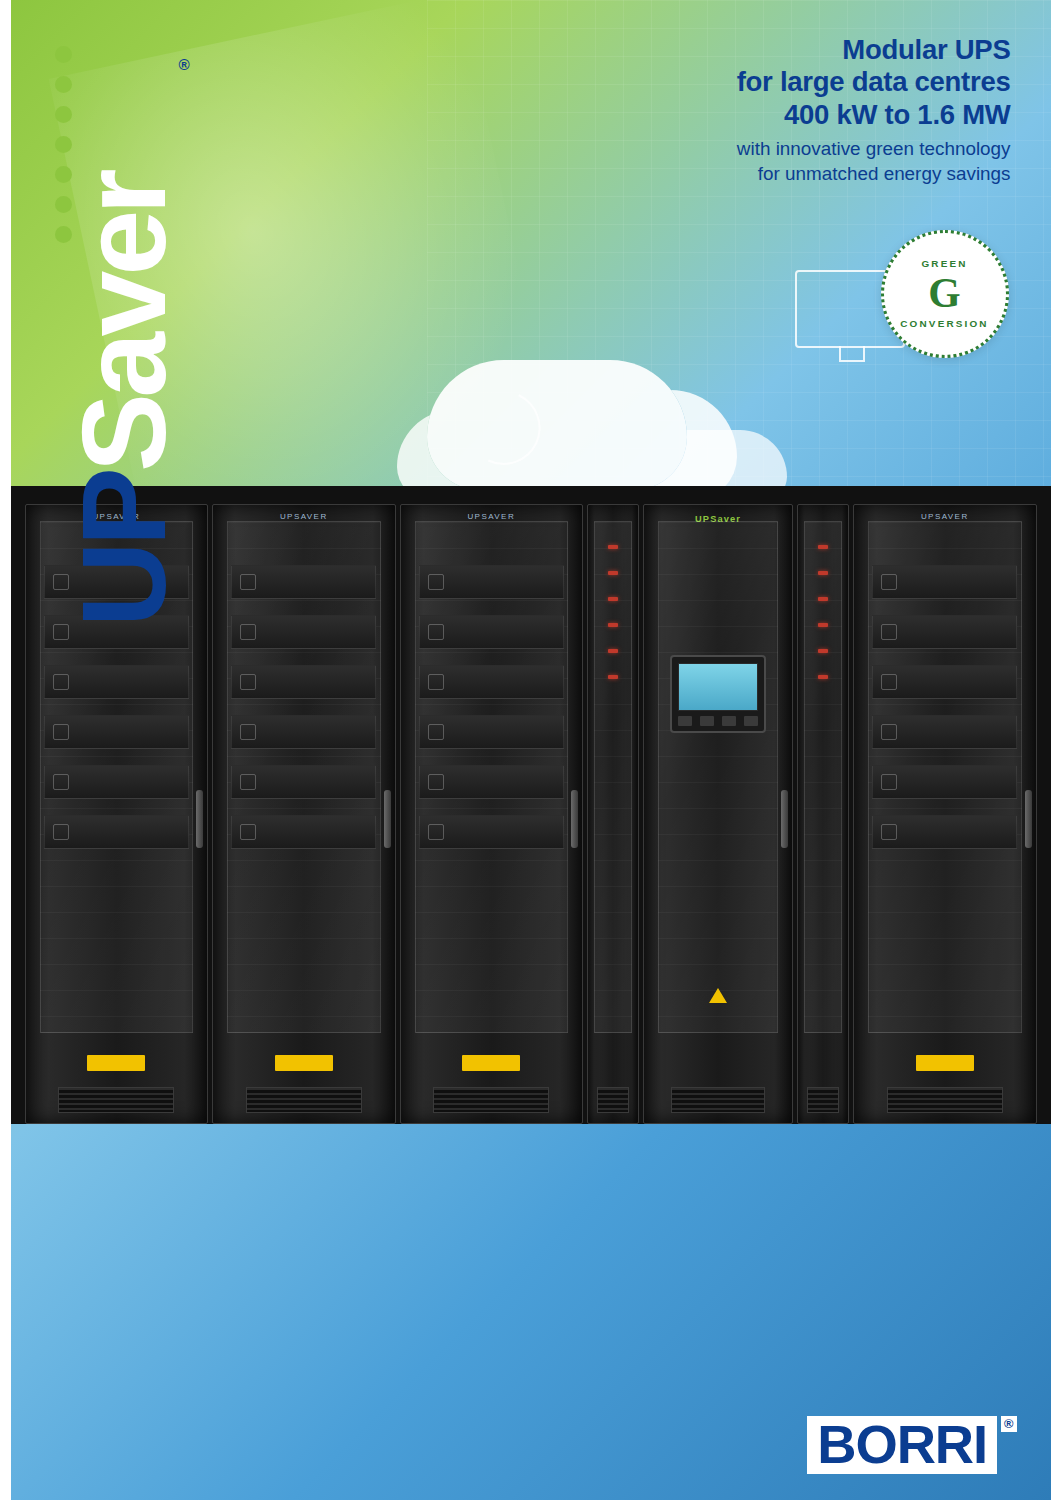UP Saver
® UPSaver (registered trademark)
Modular UPS for large data centres 400 kW to 1.6 MW
with innovative green technology for unmatched energy savings
Green G Conversion
UPSaver
UPSaver
UPSaver
UPSaver
UPSaver
BORRI ® BORRI (registered trademark)